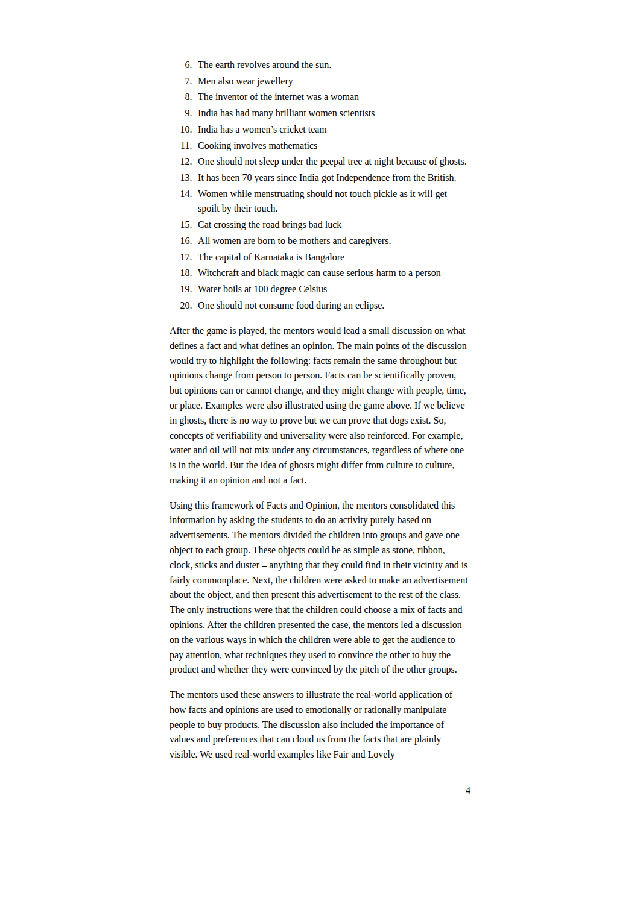The earth revolves around the sun.
Men also wear jewellery
The inventor of the internet was a woman
India has had many brilliant women scientists
India has a women’s cricket team
Cooking involves mathematics
One should not sleep under the peepal tree at night because of ghosts.
It has been 70 years since India got Independence from the British.
Women while menstruating should not touch pickle as it will get spoilt by their touch.
Cat crossing the road brings bad luck
All women are born to be mothers and caregivers.
The capital of Karnataka is Bangalore
Witchcraft and black magic can cause serious harm to a person
Water boils at 100 degree Celsius
One should not consume food during an eclipse.
After the game is played, the mentors would lead a small discussion on what defines a fact and what defines an opinion. The main points of the discussion would try to highlight the following: facts remain the same throughout but opinions change from person to person. Facts can be scientifically proven, but opinions can or cannot change, and they might change with people, time, or place. Examples were also illustrated using the game above. If we believe in ghosts, there is no way to prove but we can prove that dogs exist. So, concepts of verifiability and universality were also reinforced. For example, water and oil will not mix under any circumstances, regardless of where one is in the world. But the idea of ghosts might differ from culture to culture, making it an opinion and not a fact.
Using this framework of Facts and Opinion, the mentors consolidated this information by asking the students to do an activity purely based on advertisements. The mentors divided the children into groups and gave one object to each group. These objects could be as simple as stone, ribbon, clock, sticks and duster – anything that they could find in their vicinity and is fairly commonplace. Next, the children were asked to make an advertisement about the object, and then present this advertisement to the rest of the class. The only instructions were that the children could choose a mix of facts and opinions. After the children presented the case, the mentors led a discussion on the various ways in which the children were able to get the audience to pay attention, what techniques they used to convince the other to buy the product and whether they were convinced by the pitch of the other groups.
The mentors used these answers to illustrate the real-world application of how facts and opinions are used to emotionally or rationally manipulate people to buy products. The discussion also included the importance of values and preferences that can cloud us from the facts that are plainly visible. We used real-world examples like Fair and Lovely
4